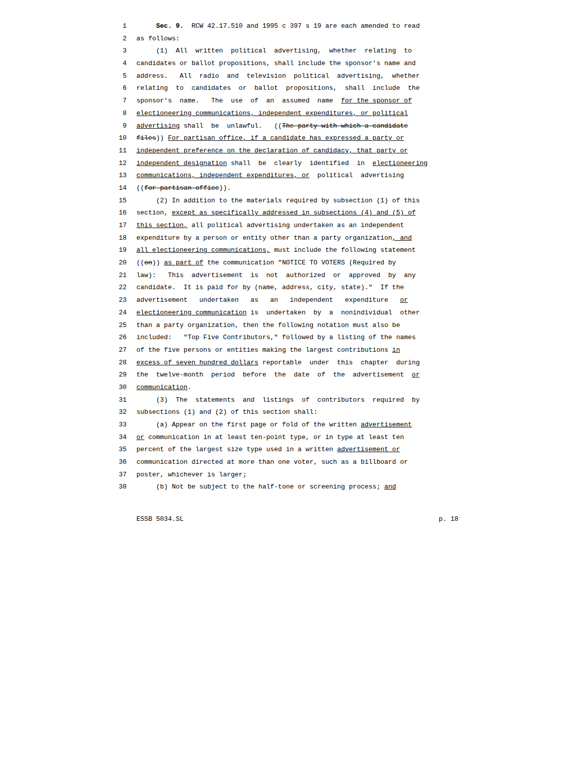1 Sec. 9. RCW 42.17.510 and 1995 c 397 s 19 are each amended to read
2 as follows:
3 (1) All written political advertising, whether relating to
4 candidates or ballot propositions, shall include the sponsor's name and
5 address. All radio and television political advertising, whether
6 relating to candidates or ballot propositions, shall include the
7 sponsor's name. The use of an assumed name for the sponsor of
8 electioneering communications, independent expenditures, or political
9 advertising shall be unlawful. ((The party with which a candidate
10 files)) For partisan office, if a candidate has expressed a party or
11 independent preference on the declaration of candidacy, that party or
12 independent designation shall be clearly identified in electioneering
13 communications, independent expenditures, or political advertising
14((for partisan office)).
15 (2) In addition to the materials required by subsection (1) of this
16 section, except as specifically addressed in subsections (4) and (5) of
17 this section, all political advertising undertaken as an independent
18 expenditure by a person or entity other than a party organization, and
19 all electioneering communications, must include the following statement
20((on)) as part of the communication "NOTICE TO VOTERS (Required by
21 law): This advertisement is not authorized or approved by any
22 candidate. It is paid for by (name, address, city, state)." If the
23 advertisement undertaken as an independent expenditure or
24 electioneering communication is undertaken by a nonindividual other
25 than a party organization, then the following notation must also be
26 included: "Top Five Contributors," followed by a listing of the names
27 of the five persons or entities making the largest contributions in
28 excess of seven hundred dollars reportable under this chapter during
29 the twelve-month period before the date of the advertisement or
30 communication.
31 (3) The statements and listings of contributors required by
32 subsections (1) and (2) of this section shall:
33 (a) Appear on the first page or fold of the written advertisement
34 or communication in at least ten-point type, or in type at least ten
35 percent of the largest size type used in a written advertisement or
36 communication directed at more than one voter, such as a billboard or
37 poster, whichever is larger;
38 (b) Not be subject to the half-tone or screening process; and
ESSB 5034.SL p. 18